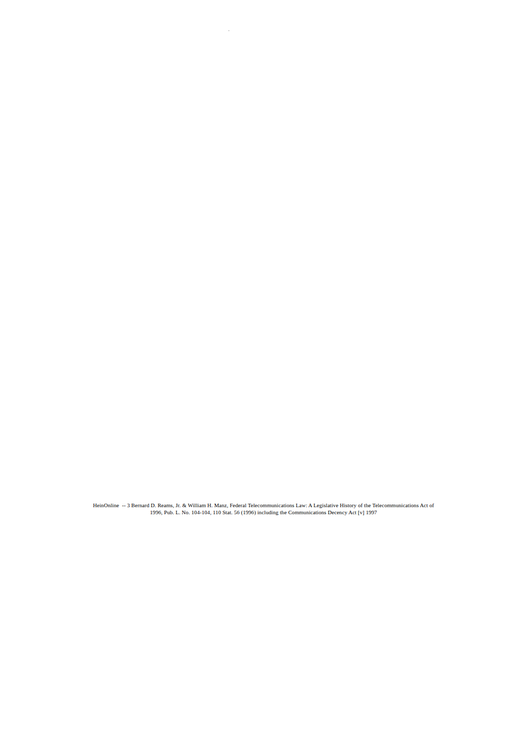HeinOnline -- 3 Bernard D. Reams, Jr. & William H. Manz, Federal Telecommunications Law: A Legislative History of the Telecommunications Act of
1996, Pub. L. No. 104-104, 110 Stat. 56 (1996) including the Communications Decency Act [v] 1997